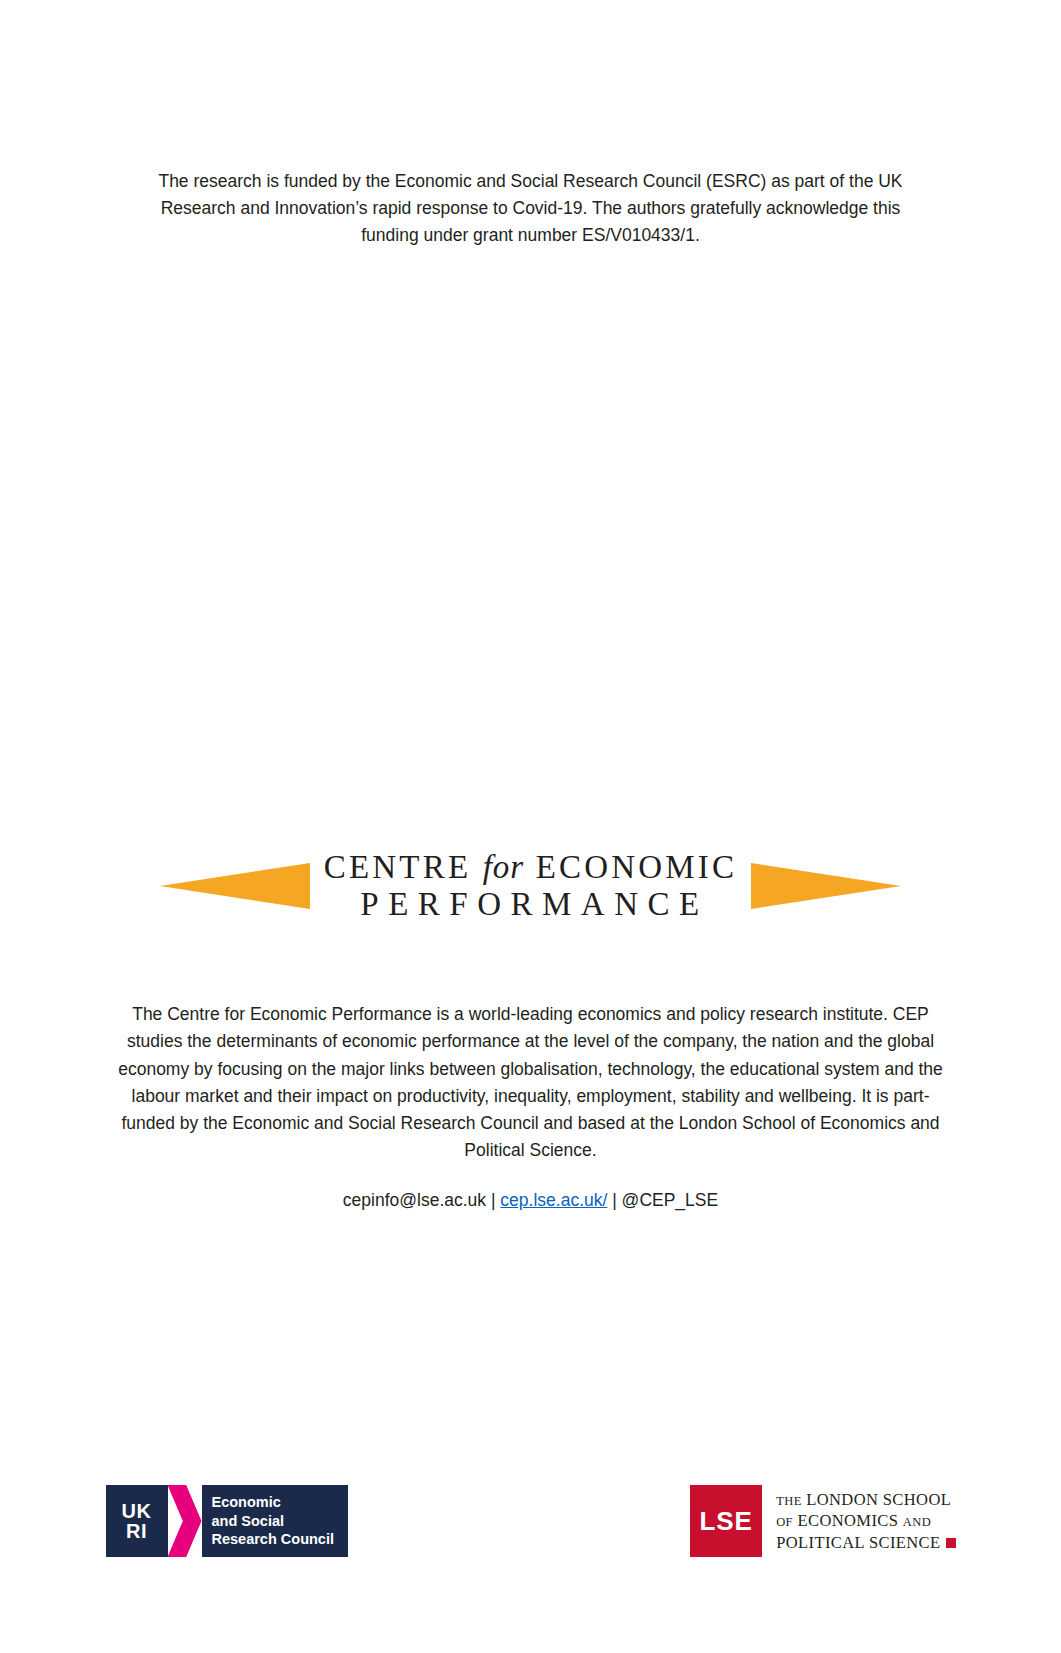The research is funded by the Economic and Social Research Council (ESRC) as part of the UK Research and Innovation’s rapid response to Covid-19. The authors gratefully acknowledge this funding under grant number ES/V010433/1.
CENTRE for ECONOMIC
PERFORMANCE
The Centre for Economic Performance is a world-leading economics and policy research institute. CEP studies the determinants of economic performance at the level of the company, the nation and the global economy by focusing on the major links between globalisation, technology, the educational system and the labour market and their impact on productivity, inequality, employment, stability and wellbeing. It is part-funded by the Economic and Social Research Council and based at the London School of Economics and Political Science.
cepinfo@lse.ac.uk | cep.lse.ac.uk/ | @CEP_LSE
UK
RI
Economic and Social Research Council
LSE
THE LONDON SCHOOL
OF ECONOMICS AND
POLITICAL SCIENCE